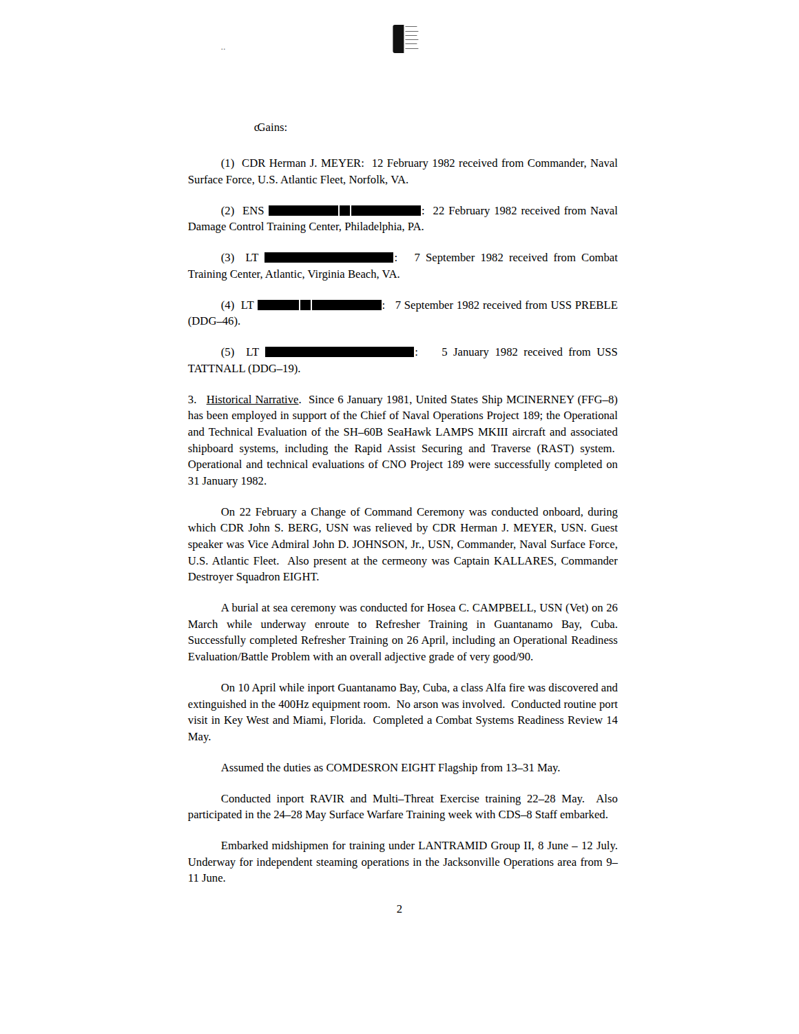..
c. Gains:
(1) CDR Herman J. MEYER: 12 February 1982 received from Commander, Naval Surface Force, U.S. Atlantic Fleet, Norfolk, VA.
(2) ENS : 22 February 1982 received from Naval Damage Control Training Center, Philadelphia, PA.
(3) LT : 7 September 1982 received from Combat Training Center, Atlantic, Virginia Beach, VA.
(4) LT : 7 September 1982 received from USS PREBLE (DDG–46).
(5) LT : 5 January 1982 received from USS TATTNALL (DDG–19).
3. Historical Narrative. Since 6 January 1981, United States Ship MCINERNEY (FFG–8) has been employed in support of the Chief of Naval Operations Project 189; the Operational and Technical Evaluation of the SH–60B SeaHawk LAMPS MKIII aircraft and associated shipboard systems, including the Rapid Assist Securing and Traverse (RAST) system. Operational and technical evaluations of CNO Project 189 were successfully completed on 31 January 1982.
On 22 February a Change of Command Ceremony was conducted onboard, during which CDR John S. BERG, USN was relieved by CDR Herman J. MEYER, USN. Guest speaker was Vice Admiral John D. JOHNSON, Jr., USN, Commander, Naval Surface Force, U.S. Atlantic Fleet. Also present at the cermeony was Captain KALLARES, Commander Destroyer Squadron EIGHT.
A burial at sea ceremony was conducted for Hosea C. CAMPBELL, USN (Vet) on 26 March while underway enroute to Refresher Training in Guantanamo Bay, Cuba. Successfully completed Refresher Training on 26 April, including an Operational Readiness Evaluation/Battle Problem with an overall adjective grade of very good/90.
On 10 April while inport Guantanamo Bay, Cuba, a class Alfa fire was discovered and extinguished in the 400Hz equipment room. No arson was involved. Conducted routine port visit in Key West and Miami, Florida. Completed a Combat Systems Readiness Review 14 May.
Assumed the duties as COMDESRON EIGHT Flagship from 13–31 May.
Conducted inport RAVIR and Multi–Threat Exercise training 22–28 May. Also participated in the 24–28 May Surface Warfare Training week with CDS–8 Staff embarked.
Embarked midshipmen for training under LANTRAMID Group II, 8 June – 12 July. Underway for independent steaming operations in the Jacksonville Operations area from 9–11 June.
2